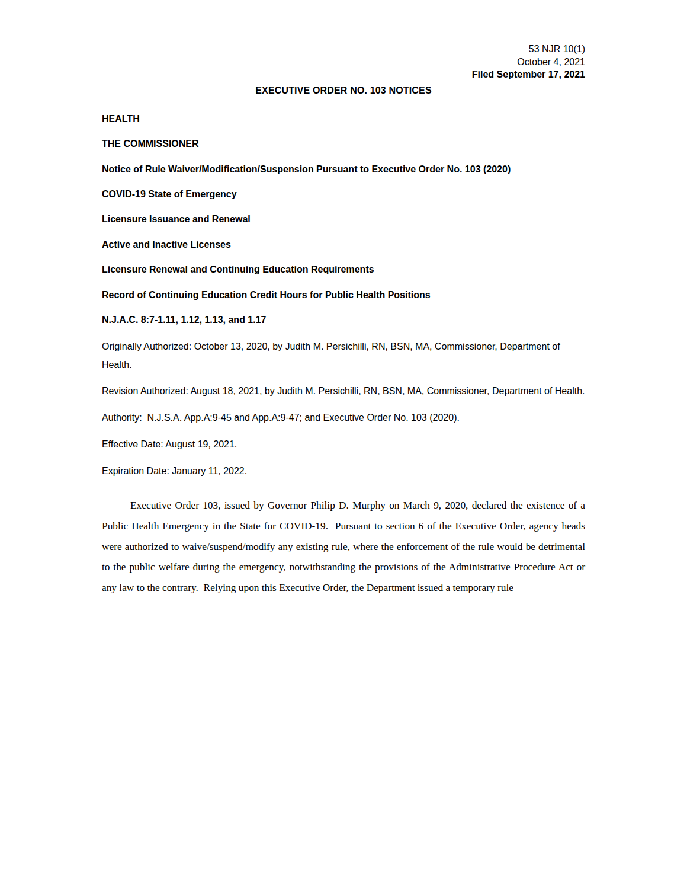53 NJR 10(1)
October 4, 2021
Filed September 17, 2021
EXECUTIVE ORDER NO. 103 NOTICES
HEALTH
THE COMMISSIONER
Notice of Rule Waiver/Modification/Suspension Pursuant to Executive Order No. 103 (2020)
COVID-19 State of Emergency
Licensure Issuance and Renewal
Active and Inactive Licenses
Licensure Renewal and Continuing Education Requirements
Record of Continuing Education Credit Hours for Public Health Positions
N.J.A.C. 8:7-1.11, 1.12, 1.13, and 1.17
Originally Authorized: October 13, 2020, by Judith M. Persichilli, RN, BSN, MA, Commissioner, Department of Health.
Revision Authorized: August 18, 2021, by Judith M. Persichilli, RN, BSN, MA, Commissioner, Department of Health.
Authority: N.J.S.A. App.A:9-45 and App.A:9-47; and Executive Order No. 103 (2020).
Effective Date: August 19, 2021.
Expiration Date: January 11, 2022.
Executive Order 103, issued by Governor Philip D. Murphy on March 9, 2020, declared the existence of a Public Health Emergency in the State for COVID-19. Pursuant to section 6 of the Executive Order, agency heads were authorized to waive/suspend/modify any existing rule, where the enforcement of the rule would be detrimental to the public welfare during the emergency, notwithstanding the provisions of the Administrative Procedure Act or any law to the contrary. Relying upon this Executive Order, the Department issued a temporary rule